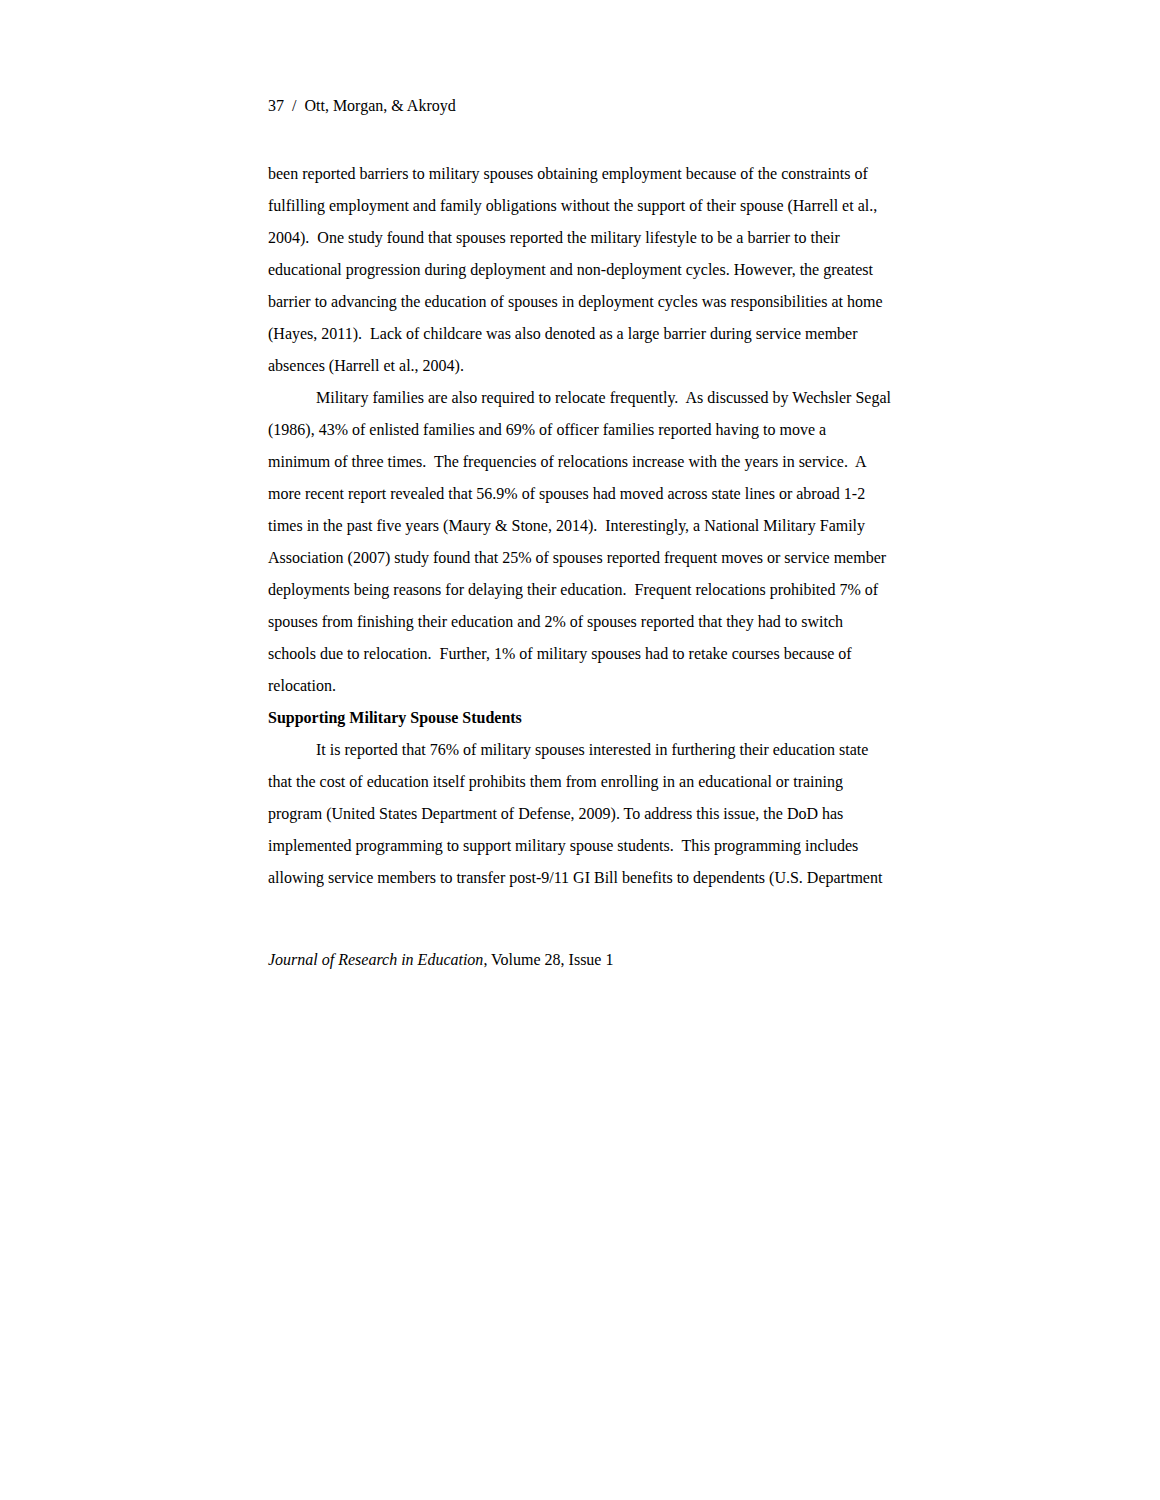37 / Ott, Morgan, & Akroyd
been reported barriers to military spouses obtaining employment because of the constraints of fulfilling employment and family obligations without the support of their spouse (Harrell et al., 2004). One study found that spouses reported the military lifestyle to be a barrier to their educational progression during deployment and non-deployment cycles. However, the greatest barrier to advancing the education of spouses in deployment cycles was responsibilities at home (Hayes, 2011). Lack of childcare was also denoted as a large barrier during service member absences (Harrell et al., 2004).
Military families are also required to relocate frequently. As discussed by Wechsler Segal (1986), 43% of enlisted families and 69% of officer families reported having to move a minimum of three times. The frequencies of relocations increase with the years in service. A more recent report revealed that 56.9% of spouses had moved across state lines or abroad 1-2 times in the past five years (Maury & Stone, 2014). Interestingly, a National Military Family Association (2007) study found that 25% of spouses reported frequent moves or service member deployments being reasons for delaying their education. Frequent relocations prohibited 7% of spouses from finishing their education and 2% of spouses reported that they had to switch schools due to relocation. Further, 1% of military spouses had to retake courses because of relocation.
Supporting Military Spouse Students
It is reported that 76% of military spouses interested in furthering their education state that the cost of education itself prohibits them from enrolling in an educational or training program (United States Department of Defense, 2009). To address this issue, the DoD has implemented programming to support military spouse students. This programming includes allowing service members to transfer post-9/11 GI Bill benefits to dependents (U.S. Department
Journal of Research in Education, Volume 28, Issue 1